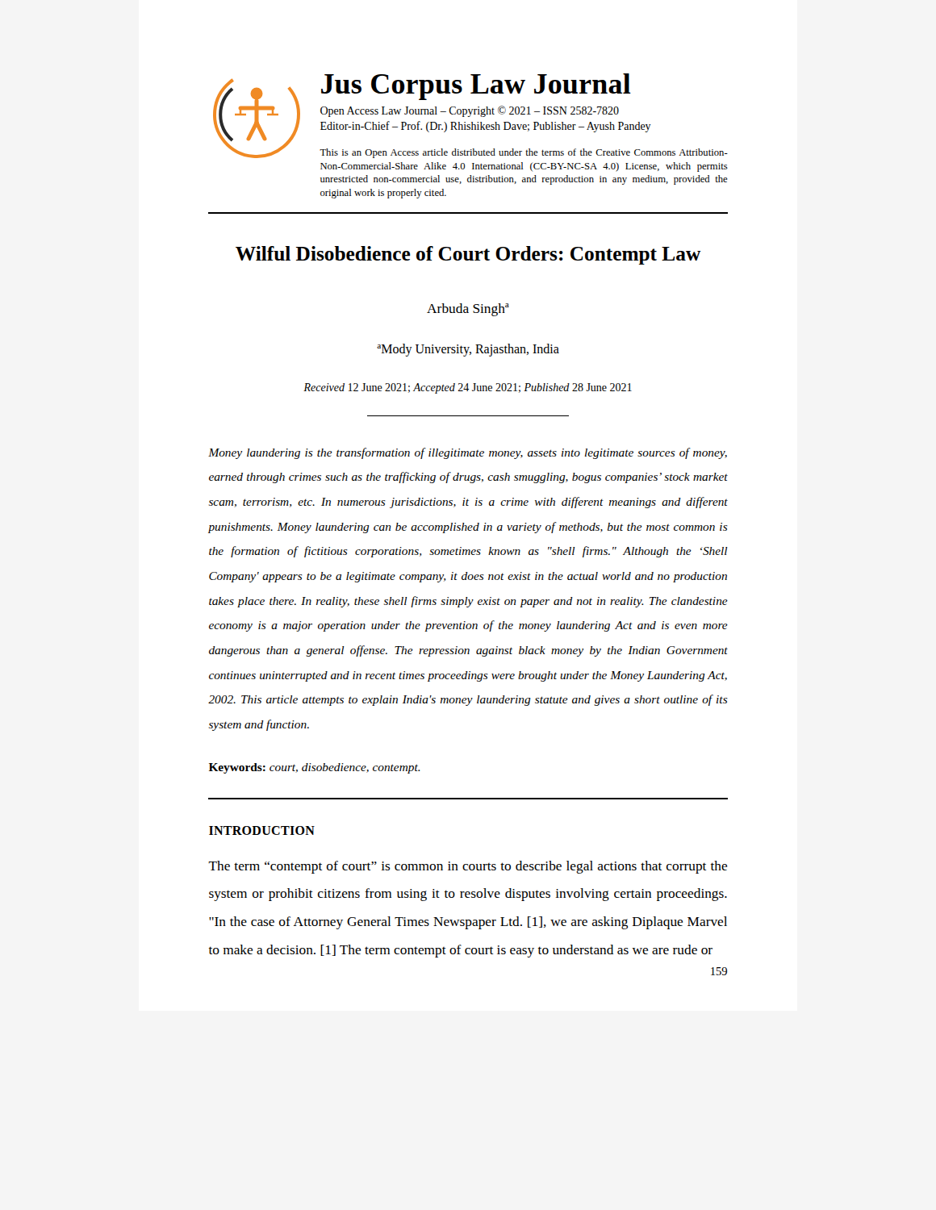Jus Corpus Law Journal
Open Access Law Journal – Copyright © 2021 – ISSN 2582-7820
Editor-in-Chief – Prof. (Dr.) Rhishikesh Dave; Publisher – Ayush Pandey
This is an Open Access article distributed under the terms of the Creative Commons Attribution-Non-Commercial-Share Alike 4.0 International (CC-BY-NC-SA 4.0) License, which permits unrestricted non-commercial use, distribution, and reproduction in any medium, provided the original work is properly cited.
Wilful Disobedience of Court Orders: Contempt Law
Arbuda Singha
aMody University, Rajasthan, India
Received 12 June 2021; Accepted 24 June 2021; Published 28 June 2021
Money laundering is the transformation of illegitimate money, assets into legitimate sources of money, earned through crimes such as the trafficking of drugs, cash smuggling, bogus companies’ stock market scam, terrorism, etc. In numerous jurisdictions, it is a crime with different meanings and different punishments. Money laundering can be accomplished in a variety of methods, but the most common is the formation of fictitious corporations, sometimes known as "shell firms." Although the ‘Shell Company' appears to be a legitimate company, it does not exist in the actual world and no production takes place there. In reality, these shell firms simply exist on paper and not in reality. The clandestine economy is a major operation under the prevention of the money laundering Act and is even more dangerous than a general offense. The repression against black money by the Indian Government continues uninterrupted and in recent times proceedings were brought under the Money Laundering Act, 2002. This article attempts to explain India's money laundering statute and gives a short outline of its system and function.
Keywords: court, disobedience, contempt.
INTRODUCTION
The term “contempt of court” is common in courts to describe legal actions that corrupt the system or prohibit citizens from using it to resolve disputes involving certain proceedings. "In the case of Attorney General Times Newspaper Ltd. [1], we are asking Diplaque Marvel to make a decision. [1] The term contempt of court is easy to understand as we are rude or
159